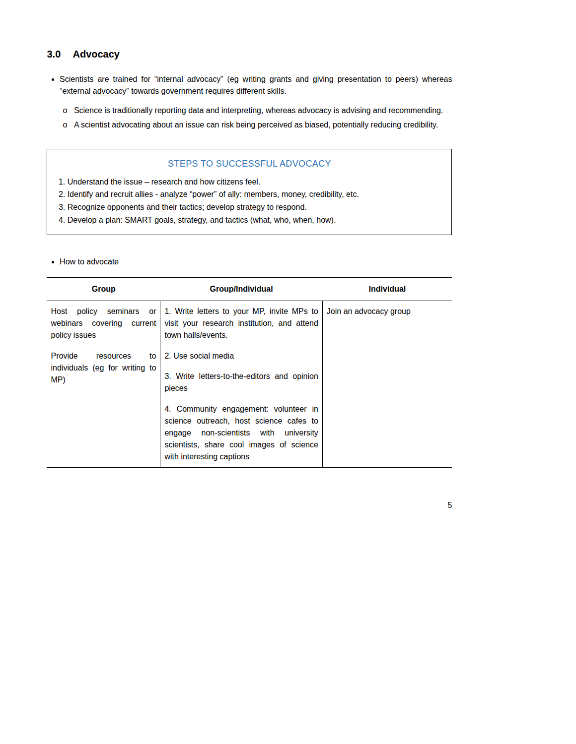3.0 Advocacy
Scientists are trained for “internal advocacy” (eg writing grants and giving presentation to peers) whereas “external advocacy” towards government requires different skills.
Science is traditionally reporting data and interpreting, whereas advocacy is advising and recommending.
A scientist advocating about an issue can risk being perceived as biased, potentially reducing credibility.
STEPS TO SUCCESSFUL ADVOCACY
Understand the issue – research and how citizens feel.
Identify and recruit allies - analyze “power” of ally: members, money, credibility, etc.
Recognize opponents and their tactics; develop strategy to respond.
Develop a plan: SMART goals, strategy, and tactics (what, who, when, how).
How to advocate
| Group | Group/Individual | Individual |
| --- | --- | --- |
| Host policy seminars or webinars covering current policy issues Provide resources to individuals (eg for writing to MP) | 1. Write letters to your MP, invite MPs to visit your research institution, and attend town halls/events. 2. Use social media 3. Write letters-to-the-editors and opinion pieces 4. Community engagement: volunteer in science outreach, host science cafes to engage non-scientists with university scientists, share cool images of science with interesting captions | Join an advocacy group |
5